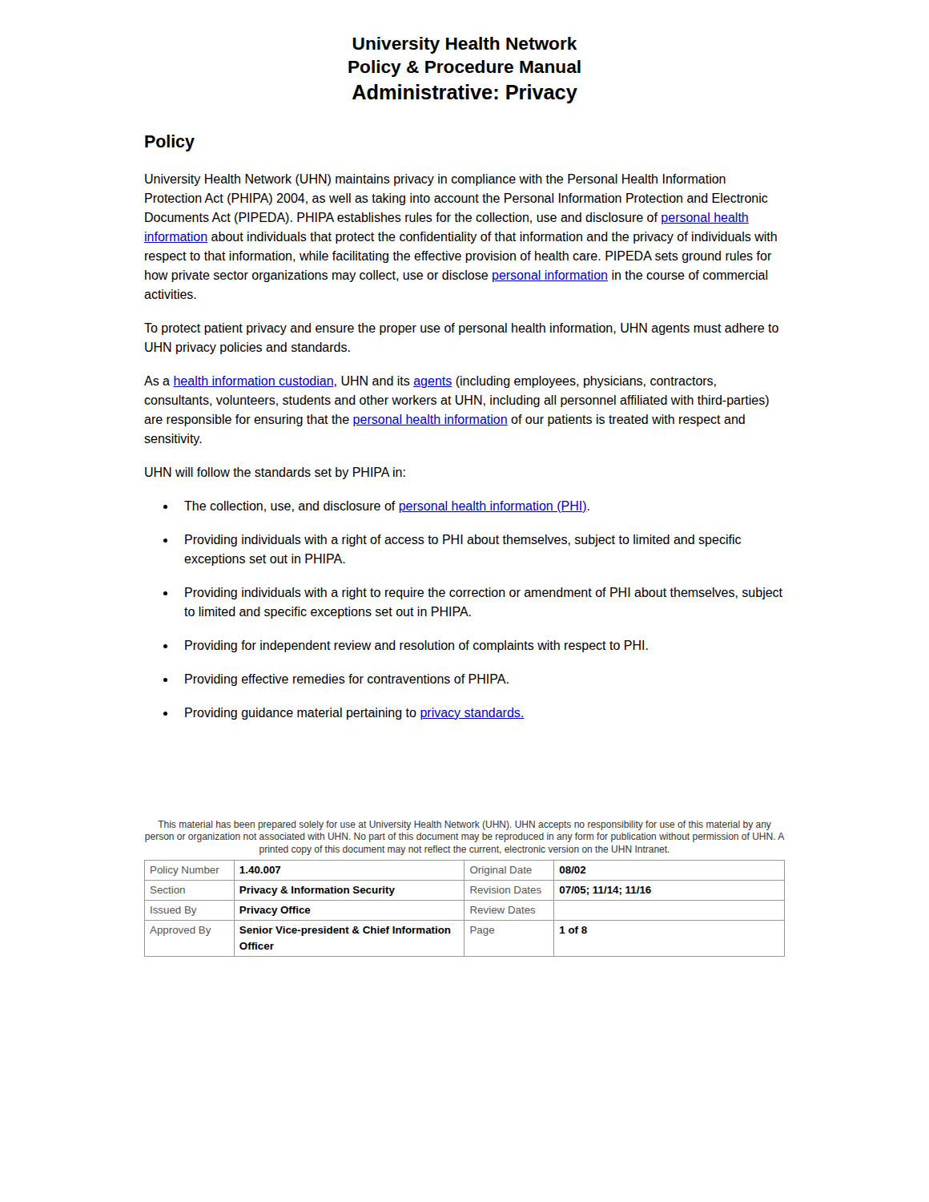University Health Network Policy & Procedure Manual Administrative: Privacy
Policy
University Health Network (UHN) maintains privacy in compliance with the Personal Health Information Protection Act (PHIPA) 2004, as well as taking into account the Personal Information Protection and Electronic Documents Act (PIPEDA). PHIPA establishes rules for the collection, use and disclosure of personal health information about individuals that protect the confidentiality of that information and the privacy of individuals with respect to that information, while facilitating the effective provision of health care. PIPEDA sets ground rules for how private sector organizations may collect, use or disclose personal information in the course of commercial activities.
To protect patient privacy and ensure the proper use of personal health information, UHN agents must adhere to UHN privacy policies and standards.
As a health information custodian, UHN and its agents (including employees, physicians, contractors, consultants, volunteers, students and other workers at UHN, including all personnel affiliated with third-parties) are responsible for ensuring that the personal health information of our patients is treated with respect and sensitivity.
UHN will follow the standards set by PHIPA in:
The collection, use, and disclosure of personal health information (PHI).
Providing individuals with a right of access to PHI about themselves, subject to limited and specific exceptions set out in PHIPA.
Providing individuals with a right to require the correction or amendment of PHI about themselves, subject to limited and specific exceptions set out in PHIPA.
Providing for independent review and resolution of complaints with respect to PHI.
Providing effective remedies for contraventions of PHIPA.
Providing guidance material pertaining to privacy standards.
This material has been prepared solely for use at University Health Network (UHN). UHN accepts no responsibility for use of this material by any person or organization not associated with UHN. No part of this document may be reproduced in any form for publication without permission of UHN. A printed copy of this document may not reflect the current, electronic version on the UHN Intranet.
| Policy Number | 1.40.007 | Original Date | 08/02 |
| Section | Privacy & Information Security | Revision Dates | 07/05; 11/14; 11/16 |
| Issued By | Privacy Office | Review Dates | |
| Approved By | Senior Vice-president & Chief Information Officer | Page | 1 of 8 |